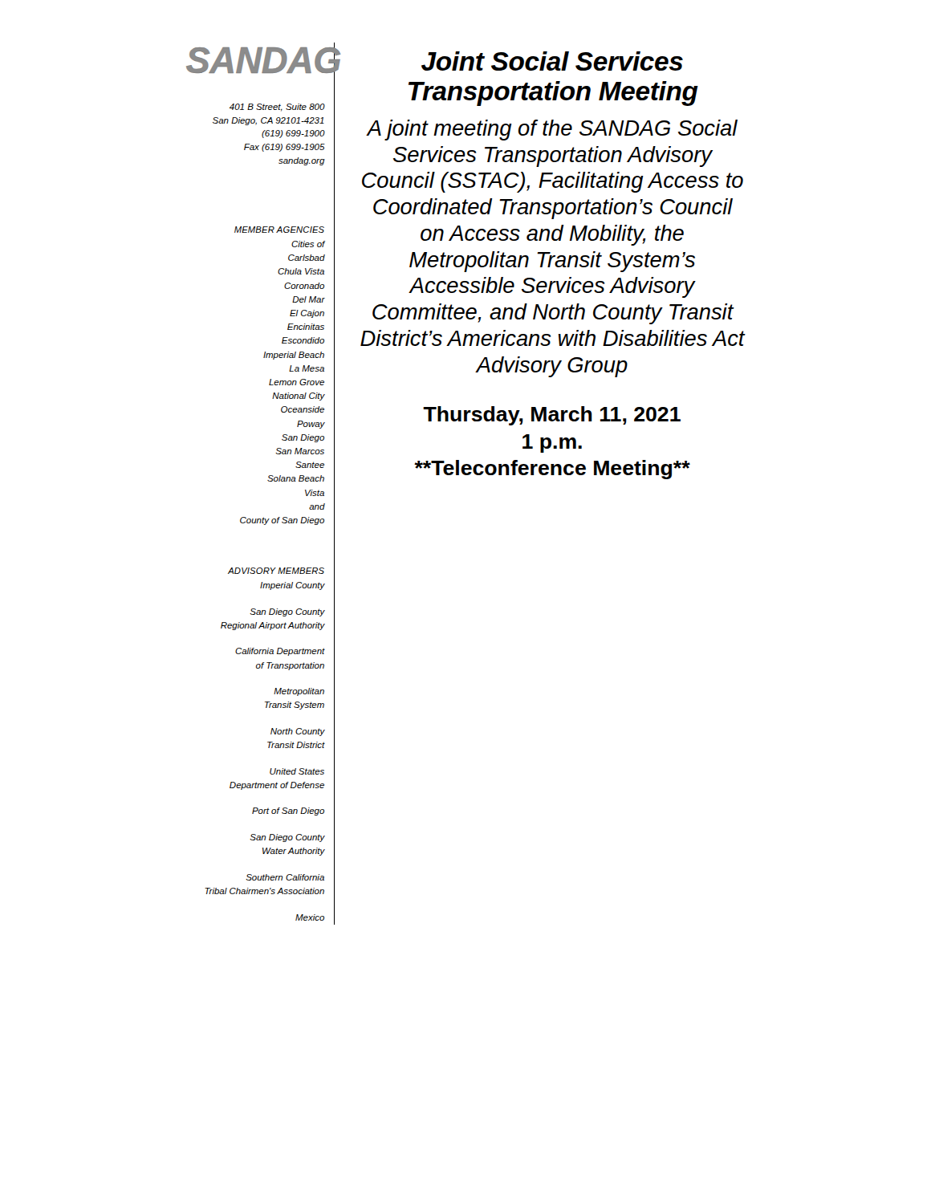SANDAG
401 B Street, Suite 800
San Diego, CA 92101-4231
(619) 699-1900
Fax (619) 699-1905
sandag.org
MEMBER AGENCIES
Cities of
Carlsbad
Chula Vista
Coronado
Del Mar
El Cajon
Encinitas
Escondido
Imperial Beach
La Mesa
Lemon Grove
National City
Oceanside
Poway
San Diego
San Marcos
Santee
Solana Beach
Vista
and
County of San Diego
ADVISORY MEMBERS
Imperial County
San Diego County
Regional Airport Authority
California Department
of Transportation
Metropolitan
Transit System
North County
Transit District
United States
Department of Defense
Port of San Diego
San Diego County
Water Authority
Southern California
Tribal Chairmen's Association
Mexico
Joint Social Services Transportation Meeting
A joint meeting of the SANDAG Social Services Transportation Advisory Council (SSTAC), Facilitating Access to Coordinated Transportation’s Council on Access and Mobility, the Metropolitan Transit System’s Accessible Services Advisory Committee, and North County Transit District’s Americans with Disabilities Act Advisory Group
Thursday, March 11, 2021
1 p.m.
**Teleconference Meeting**